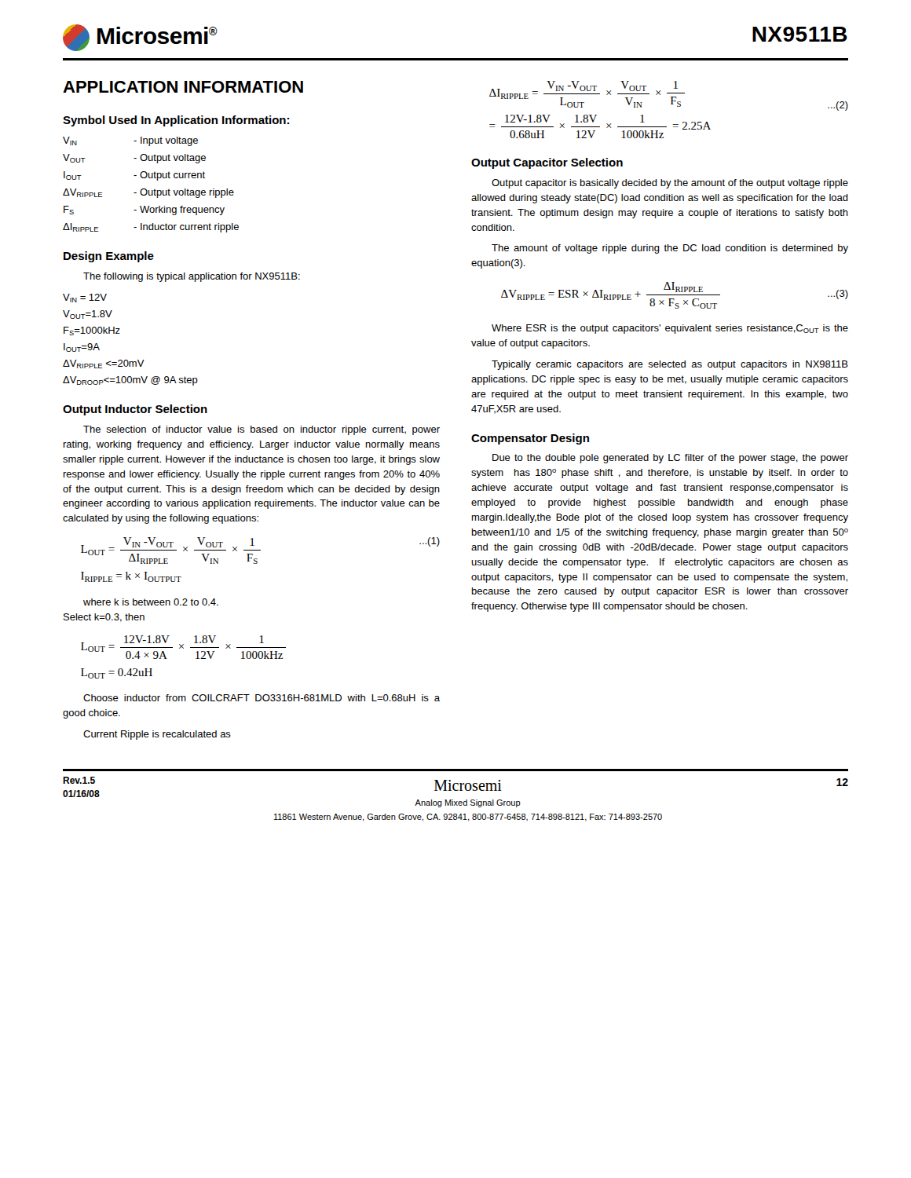Microsemi®
NX9511B
APPLICATION INFORMATION
Symbol Used In Application Information:
VIN
- Input voltage
VOUT
- Output voltage
IOUT
- Output current
ΔVRIPPLE
- Output voltage ripple
FS
- Working frequency
ΔIRIPPLE
- Inductor current ripple
Design Example
The following is typical application for NX9511B:
VIN = 12V
VOUT=1.8V
FS=1000kHz
IOUT=9A
ΔVRIPPLE <=20mV
ΔVDROOP<=100mV @ 9A step
Output Inductor Selection
The selection of inductor value is based on inductor ripple current, power rating, working frequency and efficiency. Larger inductor value normally means smaller ripple current. However if the inductance is chosen too large, it brings slow response and lower efficiency. Usually the ripple current ranges from 20% to 40% of the output current. This is a design freedom which can be decided by design engineer according to various application requirements. The inductor value can be calculated by using the following equations:
...(1)
LOUT = VIN -VOUT ΔIRIPPLE VOUT VIN 1 FS
IRIPPLE = k IOUTPUT
where k is between 0.2 to 0.4.
Select k=0.3, then
LOUT = 12V-1.8V 0.4 9A 1.8V 12V 11000kHz
LOUT = 0.42uH
Choose inductor from COILCRAFT DO3316H-681MLD with L=0.68uH is a good choice.
Current Ripple is recalculated as
...(2)
ΔIRIPPLE = VIN -VOUT LOUT VOUT VIN 1 FS
= 12V-1.8V 0.68uH 1.8V 12V 11000kHz = 2.25A
Output Capacitor Selection
Output capacitor is basically decided by the amount of the output voltage ripple allowed during steady state(DC) load condition as well as specification for the load transient. The optimum design may require a couple of iterations to satisfy both condition.
The amount of voltage ripple during the DC load condition is determined by equation(3).
...(3)
ΔVRIPPLE = ESR ΔIRIPPLE + ΔIRIPPLE 8 FS COUT
Where ESR is the output capacitors' equivalent series resistance,COUT is the value of output capacitors.
Typically ceramic capacitors are selected as output capacitors in NX9811B applications. DC ripple spec is easy to be met, usually mutiple ceramic capacitors are required at the output to meet transient requirement. In this example, two 47uF,X5R are used.
Compensator Design
Due to the double pole generated by LC filter of the power stage, the power system has 180o phase shift , and therefore, is unstable by itself. In order to achieve accurate output voltage and fast transient response,compensator is employed to provide highest possible bandwidth and enough phase margin.Ideally,the Bode plot of the closed loop system has crossover frequency between1/10 and 1/5 of the switching frequency, phase margin greater than 50o and the gain crossing 0dB with -20dB/decade. Power stage output capacitors usually decide the compensator type. If electrolytic capacitors are chosen as output capacitors, type II compensator can be used to compensate the system, because the zero caused by output capacitor ESR is lower than crossover frequency. Otherwise type III compensator should be chosen.
Rev.1.5
01/16/08
Microsemi
Analog Mixed Signal Group
11861 Western Avenue, Garden Grove, CA. 92841, 800-877-6458, 714-898-8121, Fax: 714-893-2570
12